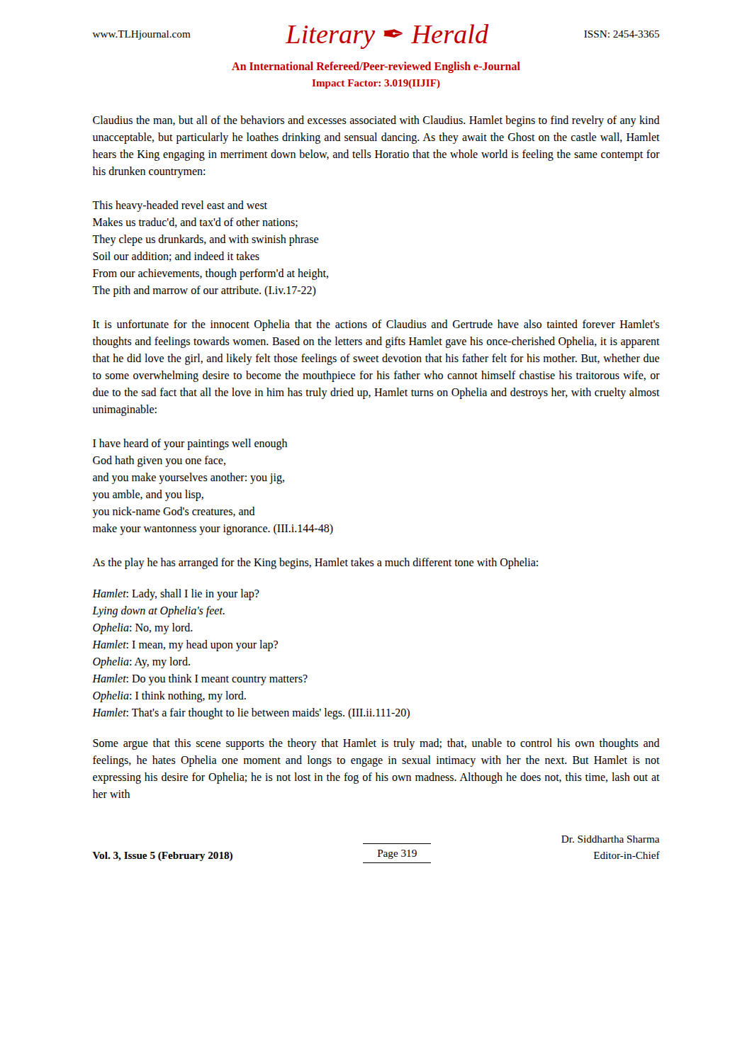www.TLHjournal.com Literary ✒ Herald ISSN: 2454-3365
An International Refereed/Peer-reviewed English e-Journal Impact Factor: 3.019(IIJIF)
Claudius the man, but all of the behaviors and excesses associated with Claudius. Hamlet begins to find revelry of any kind unacceptable, but particularly he loathes drinking and sensual dancing. As they await the Ghost on the castle wall, Hamlet hears the King engaging in merriment down below, and tells Horatio that the whole world is feeling the same contempt for his drunken countrymen:
This heavy-headed revel east and west
Makes us traduc'd, and tax'd of other nations;
They clepe us drunkards, and with swinish phrase
Soil our addition; and indeed it takes
From our achievements, though perform'd at height,
The pith and marrow of our attribute. (I.iv.17-22)
It is unfortunate for the innocent Ophelia that the actions of Claudius and Gertrude have also tainted forever Hamlet's thoughts and feelings towards women. Based on the letters and gifts Hamlet gave his once-cherished Ophelia, it is apparent that he did love the girl, and likely felt those feelings of sweet devotion that his father felt for his mother. But, whether due to some overwhelming desire to become the mouthpiece for his father who cannot himself chastise his traitorous wife, or due to the sad fact that all the love in him has truly dried up, Hamlet turns on Ophelia and destroys her, with cruelty almost unimaginable:
I have heard of your paintings well enough
God hath given you one face,
and you make yourselves another: you jig,
you amble, and you lisp,
you nick-name God's creatures, and
make your wantonness your ignorance. (III.i.144-48)
As the play he has arranged for the King begins, Hamlet takes a much different tone with Ophelia:
Hamlet: Lady, shall I lie in your lap?
Lying down at Ophelia's feet.
Ophelia: No, my lord.
Hamlet: I mean, my head upon your lap?
Ophelia: Ay, my lord.
Hamlet: Do you think I meant country matters?
Ophelia: I think nothing, my lord.
Hamlet: That's a fair thought to lie between maids' legs. (III.ii.111-20)
Some argue that this scene supports the theory that Hamlet is truly mad; that, unable to control his own thoughts and feelings, he hates Ophelia one moment and longs to engage in sexual intimacy with her the next. But Hamlet is not expressing his desire for Ophelia; he is not lost in the fog of his own madness. Although he does not, this time, lash out at her with
Vol. 3, Issue 5 (February 2018)
Page 319
Dr. Siddhartha Sharma Editor-in-Chief